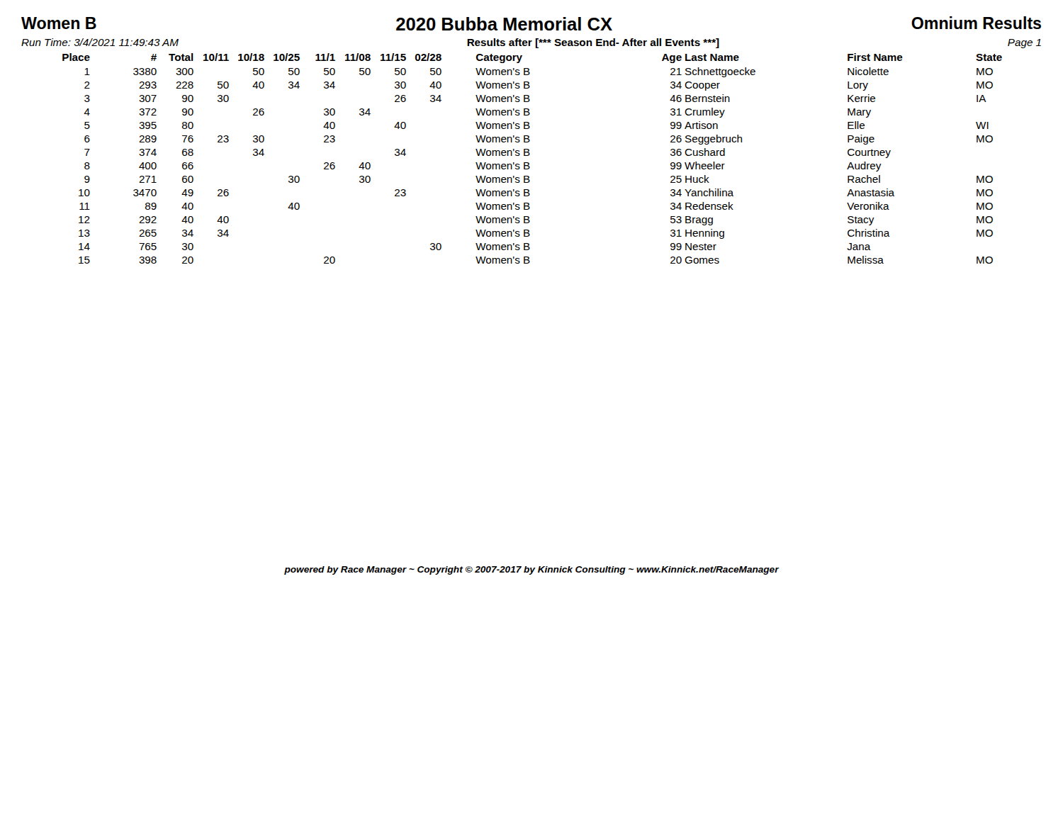Women B
2020 Bubba Memorial CX
Omnium Results
Run Time: 3/4/2021 11:49:43 AM Results after [*** Season End- After all Events ***] Page 1
| Place | # | Total | 10/11 | 10/18 | 10/25 | 11/1 | 11/08 | 11/15 | 02/28 | Category | Age | Last Name | First Name | State |
| --- | --- | --- | --- | --- | --- | --- | --- | --- | --- | --- | --- | --- | --- | --- |
| 1 | 3380 | 300 | | 50 | 50 | 50 | 50 | 50 | 50 | Women's B | 21 | Schnettgoecke | Nicolette | MO |
| 2 | 293 | 228 | 50 | 40 | 34 | 34 | | 30 | 40 | Women's B | 34 | Cooper | Lory | MO |
| 3 | 307 | 90 | 30 | | | | | 26 | 34 | Women's B | 46 | Bernstein | Kerrie | IA |
| 4 | 372 | 90 | | 26 | | 30 | 34 | | | Women's B | 31 | Crumley | Mary | |
| 5 | 395 | 80 | | | | 40 | | 40 | | Women's B | 99 | Artison | Elle | WI |
| 6 | 289 | 76 | 23 | 30 | | 23 | | | | Women's B | 26 | Seggebruch | Paige | MO |
| 7 | 374 | 68 | | 34 | | | | 34 | | Women's B | 36 | Cushard | Courtney | |
| 8 | 400 | 66 | | | | 26 | 40 | | | Women's B | 99 | Wheeler | Audrey | |
| 9 | 271 | 60 | | | 30 | | 30 | | | Women's B | 25 | Huck | Rachel | MO |
| 10 | 3470 | 49 | 26 | | | | | 23 | | Women's B | 34 | Yanchilina | Anastasia | MO |
| 11 | 89 | 40 | | | 40 | | | | | Women's B | 34 | Redensek | Veronika | MO |
| 12 | 292 | 40 | 40 | | | | | | | Women's B | 53 | Bragg | Stacy | MO |
| 13 | 265 | 34 | 34 | | | | | | | Women's B | 31 | Henning | Christina | MO |
| 14 | 765 | 30 | | | | | | | 30 | Women's B | 99 | Nester | Jana | |
| 15 | 398 | 20 | | | | 20 | | | | Women's B | 20 | Gomes | Melissa | MO |
powered by Race Manager ~ Copyright © 2007-2017 by Kinnick Consulting ~ www.Kinnick.net/RaceManager